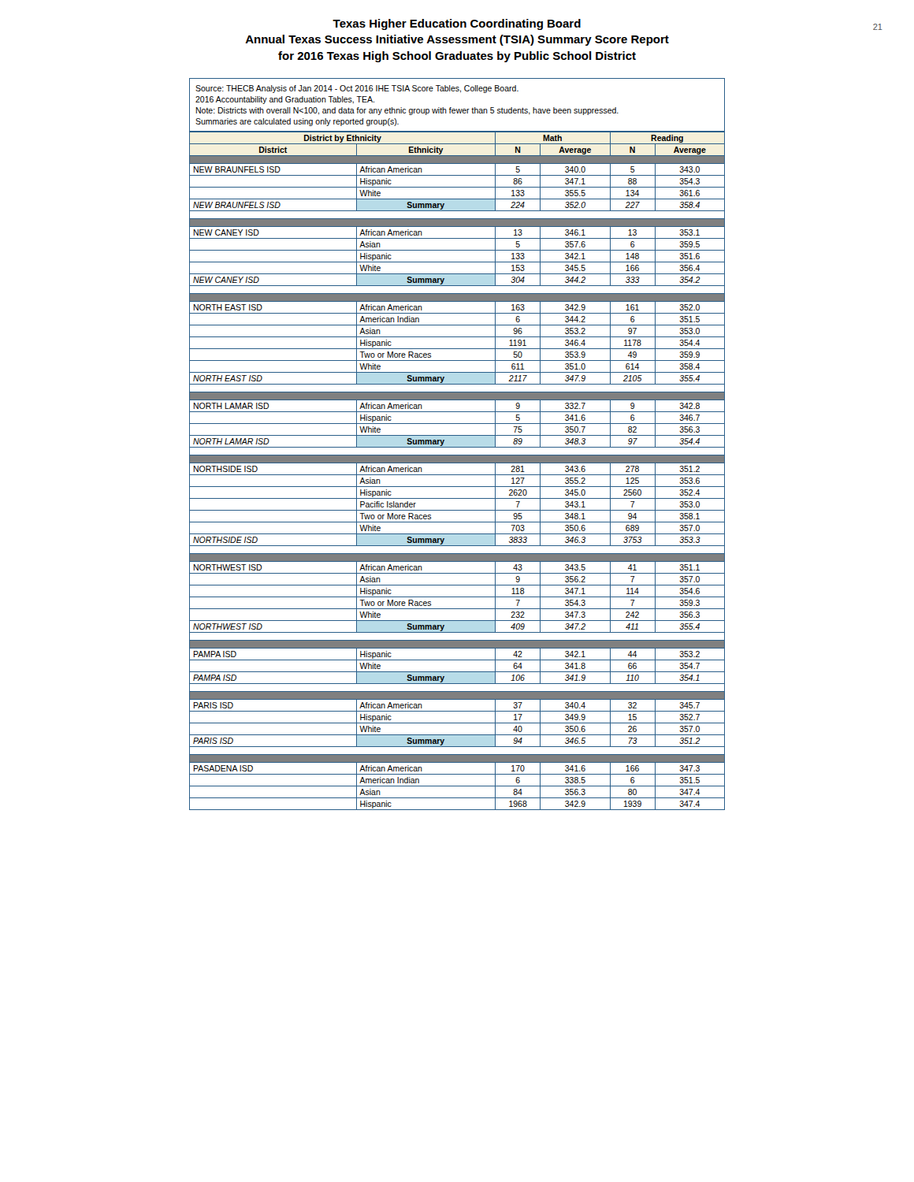21
Texas Higher Education Coordinating Board
Annual Texas Success Initiative Assessment (TSIA) Summary Score Report
for 2016 Texas High School Graduates by Public School District
Source: THECB Analysis of Jan 2014 - Oct 2016 IHE TSIA Score Tables, College Board.
2016 Accountability and Graduation Tables, TEA.
Note: Districts with overall N<100, and data for any ethnic group with fewer than 5 students, have been suppressed.
Summaries are calculated using only reported group(s).
| District by Ethnicity | Math | Reading |
| --- | --- | --- |
| District | Ethnicity | N | Average | N | Average |
| NEW BRAUNFELS ISD | African American | 5 | 340.0 | 5 | 343.0 |
| | Hispanic | 86 | 347.1 | 88 | 354.3 |
| | White | 133 | 355.5 | 134 | 361.6 |
| NEW BRAUNFELS ISD | Summary | 224 | 352.0 | 227 | 358.4 |
| NEW CANEY ISD | African American | 13 | 346.1 | 13 | 353.1 |
| | Asian | 5 | 357.6 | 6 | 359.5 |
| | Hispanic | 133 | 342.1 | 148 | 351.6 |
| | White | 153 | 345.5 | 166 | 356.4 |
| NEW CANEY ISD | Summary | 304 | 344.2 | 333 | 354.2 |
| NORTH EAST ISD | African American | 163 | 342.9 | 161 | 352.0 |
| | American Indian | 6 | 344.2 | 6 | 351.5 |
| | Asian | 96 | 353.2 | 97 | 353.0 |
| | Hispanic | 1191 | 346.4 | 1178 | 354.4 |
| | Two or More Races | 50 | 353.9 | 49 | 359.9 |
| | White | 611 | 351.0 | 614 | 358.4 |
| NORTH EAST ISD | Summary | 2117 | 347.9 | 2105 | 355.4 |
| NORTH LAMAR ISD | African American | 9 | 332.7 | 9 | 342.8 |
| | Hispanic | 5 | 341.6 | 6 | 346.7 |
| | White | 75 | 350.7 | 82 | 356.3 |
| NORTH LAMAR ISD | Summary | 89 | 348.3 | 97 | 354.4 |
| NORTHSIDE ISD | African American | 281 | 343.6 | 278 | 351.2 |
| | Asian | 127 | 355.2 | 125 | 353.6 |
| | Hispanic | 2620 | 345.0 | 2560 | 352.4 |
| | Pacific Islander | 7 | 343.1 | 7 | 353.0 |
| | Two or More Races | 95 | 348.1 | 94 | 358.1 |
| | White | 703 | 350.6 | 689 | 357.0 |
| NORTHSIDE ISD | Summary | 3833 | 346.3 | 3753 | 353.3 |
| NORTHWEST ISD | African American | 43 | 343.5 | 41 | 351.1 |
| | Asian | 9 | 356.2 | 7 | 357.0 |
| | Hispanic | 118 | 347.1 | 114 | 354.6 |
| | Two or More Races | 7 | 354.3 | 7 | 359.3 |
| | White | 232 | 347.3 | 242 | 356.3 |
| NORTHWEST ISD | Summary | 409 | 347.2 | 411 | 355.4 |
| PAMPA ISD | Hispanic | 42 | 342.1 | 44 | 353.2 |
| | White | 64 | 341.8 | 66 | 354.7 |
| PAMPA ISD | Summary | 106 | 341.9 | 110 | 354.1 |
| PARIS ISD | African American | 37 | 340.4 | 32 | 345.7 |
| | Hispanic | 17 | 349.9 | 15 | 352.7 |
| | White | 40 | 350.6 | 26 | 357.0 |
| PARIS ISD | Summary | 94 | 346.5 | 73 | 351.2 |
| PASADENA ISD | African American | 170 | 341.6 | 166 | 347.3 |
| | American Indian | 6 | 338.5 | 6 | 351.5 |
| | Asian | 84 | 356.3 | 80 | 347.4 |
| | Hispanic | 1968 | 342.9 | 1939 | 347.4 |